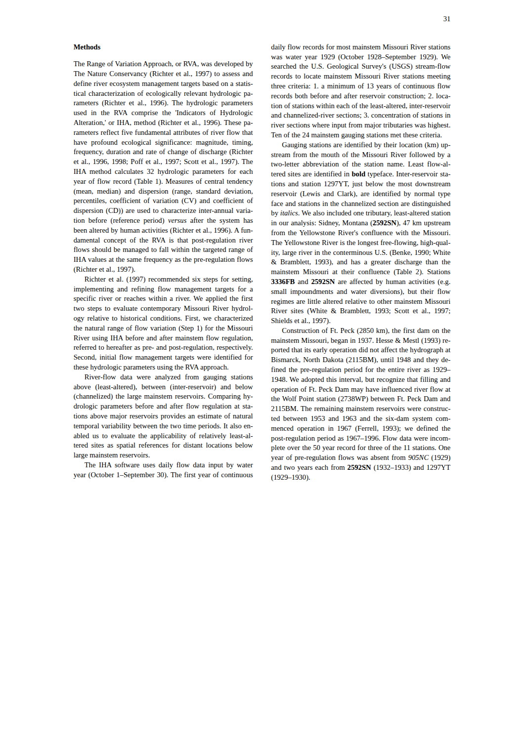31
Methods
The Range of Variation Approach, or RVA, was developed by The Nature Conservancy (Richter et al., 1997) to assess and define river ecosystem management targets based on a statistical characterization of ecologically relevant hydrologic parameters (Richter et al., 1996). The hydrologic parameters used in the RVA comprise the 'Indicators of Hydrologic Alteration,' or IHA, method (Richter et al., 1996). These parameters reflect five fundamental attributes of river flow that have profound ecological significance: magnitude, timing, frequency, duration and rate of change of discharge (Richter et al., 1996, 1998; Poff et al., 1997; Scott et al., 1997). The IHA method calculates 32 hydrologic parameters for each year of flow record (Table 1). Measures of central tendency (mean, median) and dispersion (range, standard deviation, percentiles, coefficient of variation (CV) and coefficient of dispersion (CD)) are used to characterize inter-annual variation before (reference period) versus after the system has been altered by human activities (Richter et al., 1996). A fundamental concept of the RVA is that post-regulation river flows should be managed to fall within the targeted range of IHA values at the same frequency as the pre-regulation flows (Richter et al., 1997).
Richter et al. (1997) recommended six steps for setting, implementing and refining flow management targets for a specific river or reaches within a river. We applied the first two steps to evaluate contemporary Missouri River hydrology relative to historical conditions. First, we characterized the natural range of flow variation (Step 1) for the Missouri River using IHA before and after mainstem flow regulation, referred to hereafter as pre- and post-regulation, respectively. Second, initial flow management targets were identified for these hydrologic parameters using the RVA approach.
River-flow data were analyzed from gauging stations above (least-altered), between (inter-reservoir) and below (channelized) the large mainstem reservoirs. Comparing hydrologic parameters before and after flow regulation at stations above major reservoirs provides an estimate of natural temporal variability between the two time periods. It also enabled us to evaluate the applicability of relatively least-altered sites as spatial references for distant locations below large mainstem reservoirs.
The IHA software uses daily flow data input by water year (October 1–September 30). The first year of continuous daily flow records for most mainstem Missouri River stations was water year 1929 (October 1928–September 1929). We searched the U.S. Geological Survey's (USGS) stream-flow records to locate mainstem Missouri River stations meeting three criteria: 1. a minimum of 13 years of continuous flow records both before and after reservoir construction; 2. location of stations within each of the least-altered, inter-reservoir and channelized-river sections; 3. concentration of stations in river sections where input from major tributaries was highest. Ten of the 24 mainstem gauging stations met these criteria.
Gauging stations are identified by their location (km) upstream from the mouth of the Missouri River followed by a two-letter abbreviation of the station name. Least flow-altered sites are identified in bold typeface. Inter-reservoir stations and station 1297YT, just below the most downstream reservoir (Lewis and Clark), are identified by normal type face and stations in the channelized section are distinguished by italics. We also included one tributary, least-altered station in our analysis: Sidney, Montana (2592SN), 47 km upstream from the Yellowstone River's confluence with the Missouri. The Yellowstone River is the longest free-flowing, high-quality, large river in the conterminous U.S. (Benke, 1990; White & Bramblett, 1993), and has a greater discharge than the mainstem Missouri at their confluence (Table 2). Stations 3336FB and 2592SN are affected by human activities (e.g. small impoundments and water diversions), but their flow regimes are little altered relative to other mainstem Missouri River sites (White & Bramblett, 1993; Scott et al., 1997; Shields et al., 1997).
Construction of Ft. Peck (2850 km), the first dam on the mainstem Missouri, began in 1937. Hesse & Mestl (1993) reported that its early operation did not affect the hydrograph at Bismarck, North Dakota (2115BM), until 1948 and they defined the pre-regulation period for the entire river as 1929–1948. We adopted this interval, but recognize that filling and operation of Ft. Peck Dam may have influenced river flow at the Wolf Point station (2738WP) between Ft. Peck Dam and 2115BM. The remaining mainstem reservoirs were constructed between 1953 and 1963 and the six-dam system commenced operation in 1967 (Ferrell, 1993); we defined the post-regulation period as 1967–1996. Flow data were incomplete over the 50 year record for three of the 11 stations. One year of pre-regulation flows was absent from 905NC (1929) and two years each from 2592SN (1932–1933) and 1297YT (1929–1930).